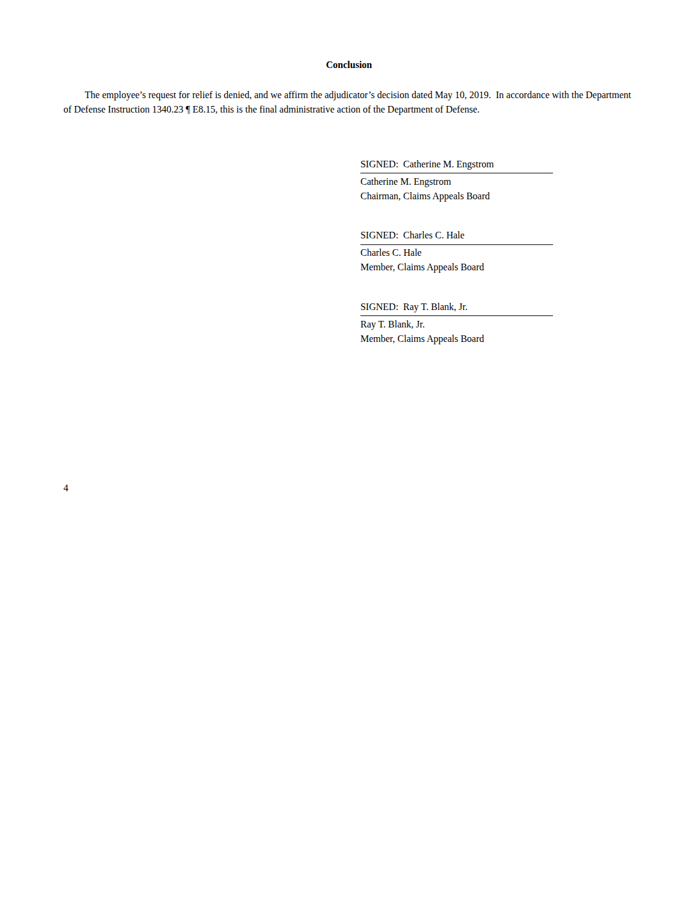Conclusion
The employee’s request for relief is denied, and we affirm the adjudicator’s decision dated May 10, 2019. In accordance with the Department of Defense Instruction 1340.23 ¶ E8.15, this is the final administrative action of the Department of Defense.
SIGNED: Catherine M. Engstrom
Catherine M. Engstrom
Chairman, Claims Appeals Board
SIGNED: Charles C. Hale
Charles C. Hale
Member, Claims Appeals Board
SIGNED: Ray T. Blank, Jr.
Ray T. Blank, Jr.
Member, Claims Appeals Board
4